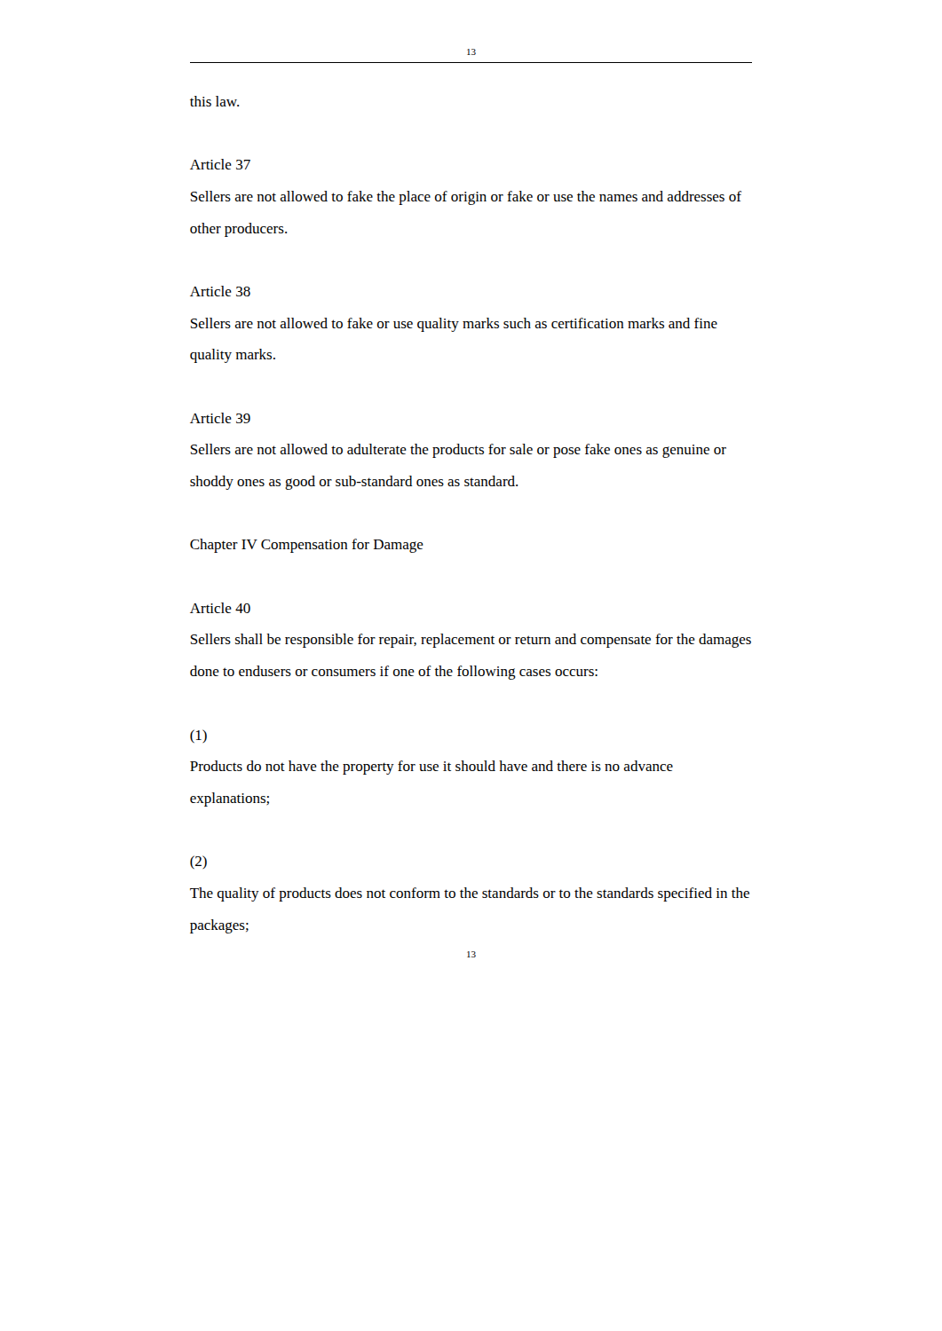13
this law.
Article 37
Sellers are not allowed to fake the place of origin or fake or use the names and addresses of other producers.
Article 38
Sellers are not allowed to fake or use quality marks such as certification marks and fine quality marks.
Article 39
Sellers are not allowed to adulterate the products for sale or pose fake ones as genuine or shoddy ones as good or sub-standard ones as standard.
Chapter IV Compensation for Damage
Article 40
Sellers shall be responsible for repair, replacement or return and compensate for the damages done to endusers or consumers if one of the following cases occurs:
(1)
Products do not have the property for use it should have and there is no advance explanations;
(2)
The quality of products does not conform to the standards or to the standards specified in the packages;
13